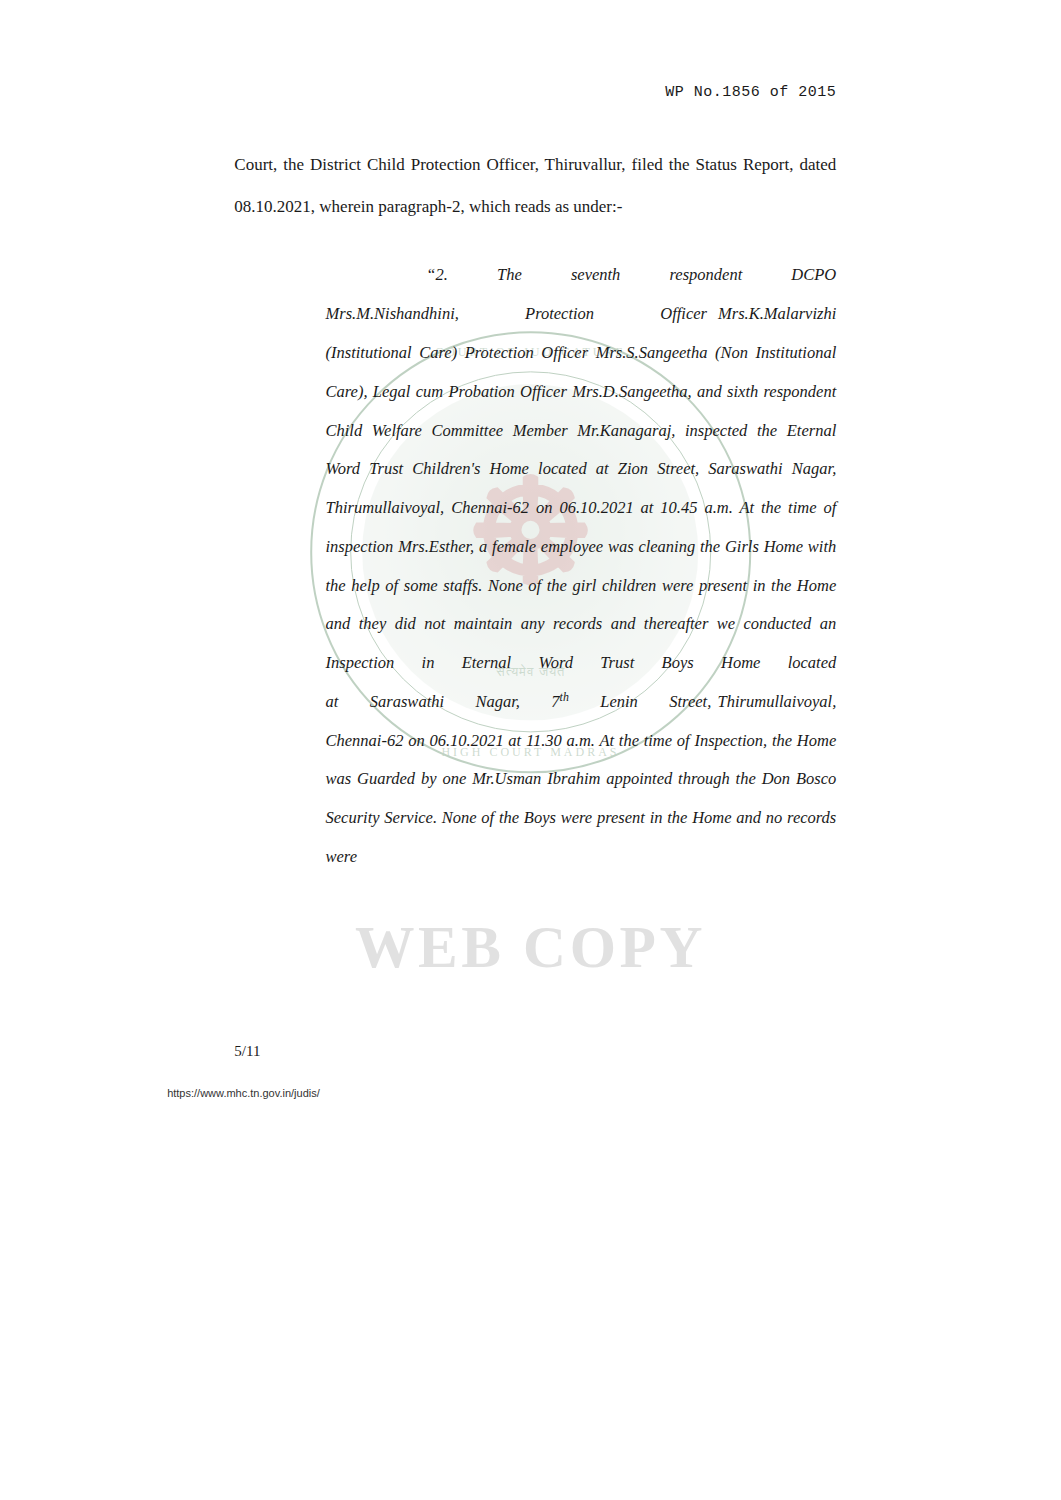Court of Judicature
☸
सत्यमेव जयते
High Court Madras
WEB COPY
WP No.1856 of 2015
Court, the District Child Protection Officer, Thiruvallur, filed the Status Report, dated 08.10.2021, wherein paragraph-2, which reads as under:-
“2. The seventh respondent DCPO Mrs.M.Nishandhini, Protection Officer Mrs.K.Malarvizhi (Institutional Care) Protection Officer Mrs.S.Sangeetha (Non Institutional Care), Legal cum Probation Officer Mrs.D.Sangeetha, and sixth respondent Child Welfare Committee Member Mr.Kanagaraj, inspected the Eternal Word Trust Children's Home located at Zion Street, Saraswathi Nagar, Thirumullaivoyal, Chennai-62 on 06.10.2021 at 10.45 a.m. At the time of inspection Mrs.Esther, a female employee was cleaning the Girls Home with the help of some staffs. None of the girl children were present in the Home and they did not maintain any records and thereafter we conducted an Inspection in Eternal Word Trust Boys Home located at Saraswathi Nagar, 7th Lenin Street, Thirumullaivoyal, Chennai-62 on 06.10.2021 at 11.30 a.m. At the time of Inspection, the Home was Guarded by one Mr.Usman Ibrahim appointed through the Don Bosco Security Service. None of the Boys were present in the Home and no records were
5/11
https://www.mhc.tn.gov.in/judis/